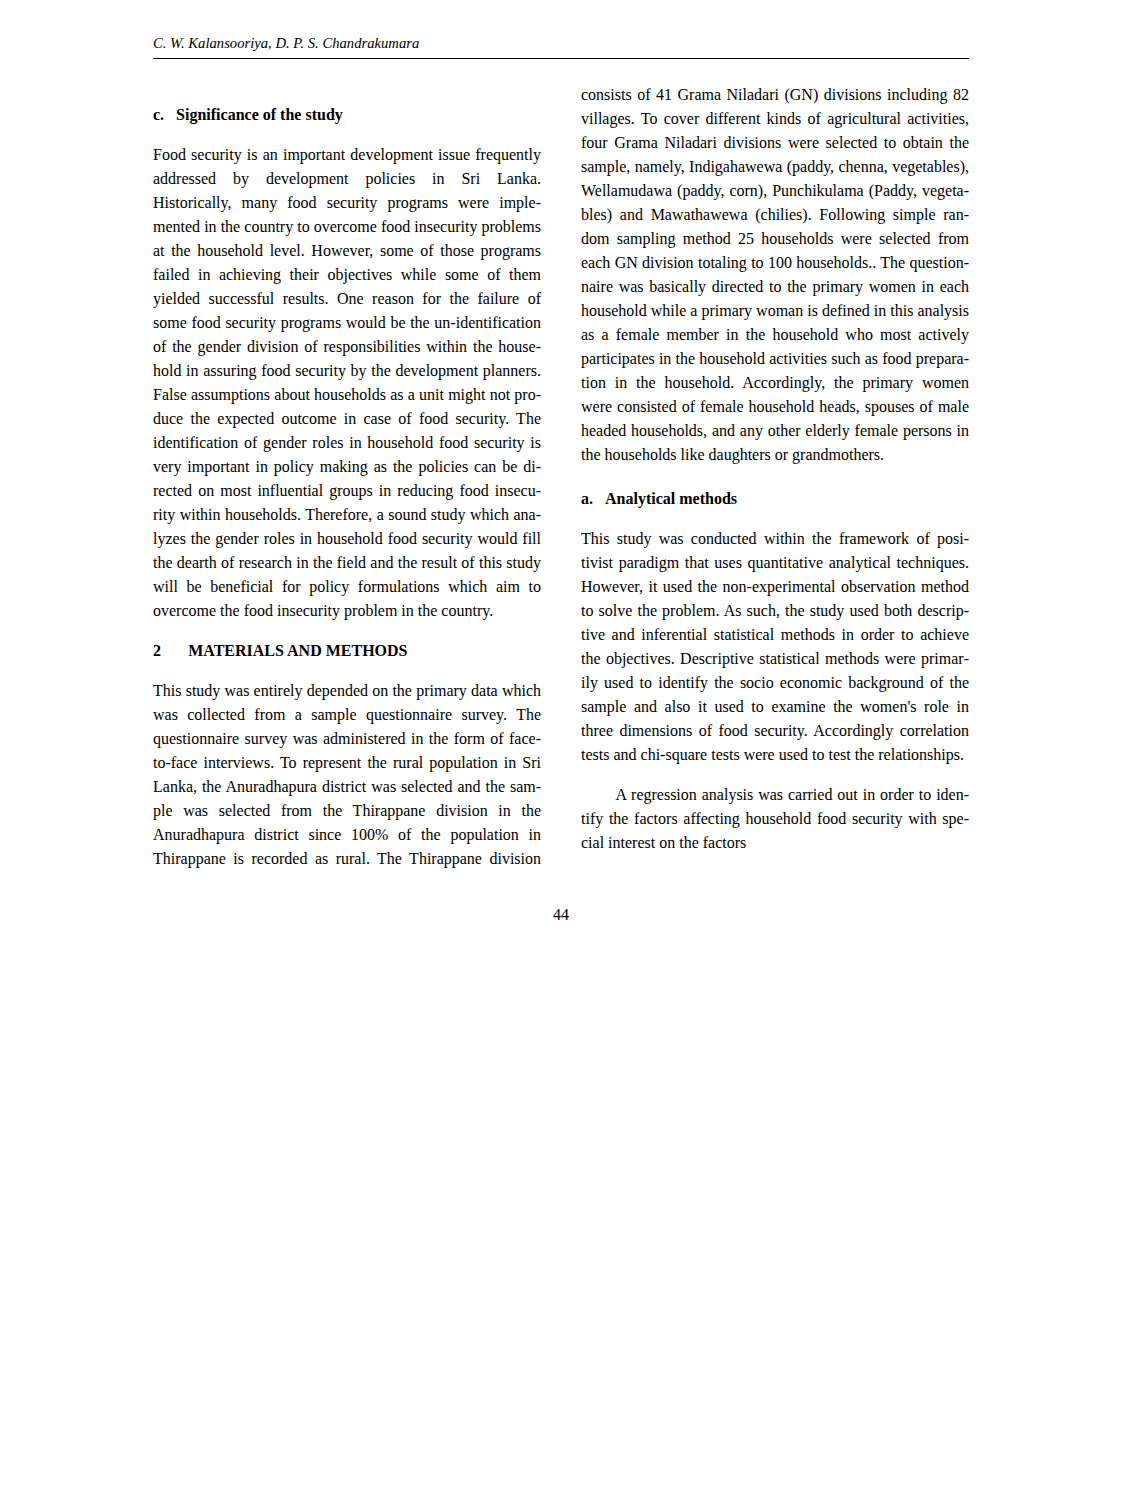C. W. Kalansooriya, D. P. S. Chandrakumara
c. Significance of the study
Food security is an important development issue frequently addressed by development policies in Sri Lanka. Historically, many food security programs were implemented in the country to overcome food insecurity problems at the household level. However, some of those programs failed in achieving their objectives while some of them yielded successful results. One reason for the failure of some food security programs would be the un-identification of the gender division of responsibilities within the household in assuring food security by the development planners. False assumptions about households as a unit might not produce the expected outcome in case of food security. The identification of gender roles in household food security is very important in policy making as the policies can be directed on most influential groups in reducing food insecurity within households. Therefore, a sound study which analyzes the gender roles in household food security would fill the dearth of research in the field and the result of this study will be beneficial for policy formulations which aim to overcome the food insecurity problem in the country.
2 MATERIALS AND METHODS
This study was entirely depended on the primary data which was collected from a sample questionnaire survey. The questionnaire survey was administered in the form of face-to-face interviews. To represent the rural population in Sri Lanka, the Anuradhapura district was selected and the sample was selected from the Thirappane division in the Anuradhapura district since 100% of the population in Thirappane is recorded as rural. The Thirappane division consists of 41 Grama Niladari (GN) divisions including 82 villages. To cover different kinds of agricultural activities, four Grama Niladari divisions were selected to obtain the sample, namely, Indigahawewa (paddy, chenna, vegetables), Wellamudawa (paddy, corn), Punchikulama (Paddy, vegetables) and Mawathawewa (chilies). Following simple random sampling method 25 households were selected from each GN division totaling to 100 households.. The questionnaire was basically directed to the primary women in each household while a primary woman is defined in this analysis as a female member in the household who most actively participates in the household activities such as food preparation in the household. Accordingly, the primary women were consisted of female household heads, spouses of male headed households, and any other elderly female persons in the households like daughters or grandmothers.
a. Analytical methods
This study was conducted within the framework of positivist paradigm that uses quantitative analytical techniques. However, it used the non-experimental observation method to solve the problem. As such, the study used both descriptive and inferential statistical methods in order to achieve the objectives. Descriptive statistical methods were primarily used to identify the socio economic background of the sample and also it used to examine the women's role in three dimensions of food security. Accordingly correlation tests and chi-square tests were used to test the relationships.
A regression analysis was carried out in order to identify the factors affecting household food security with special interest on the factors
44